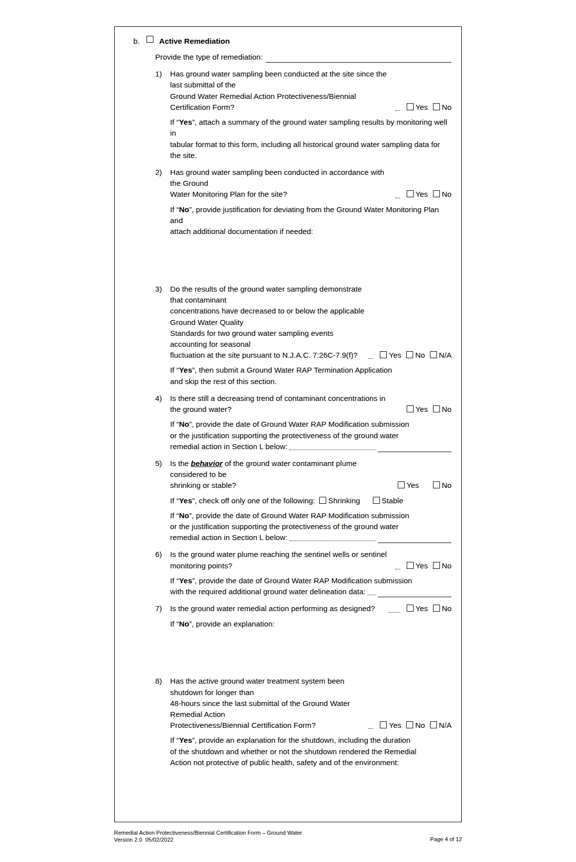b.
Active Remediation
Provide the type of remediation:
1)
Has ground water sampling been conducted at the site since the last submittal of the
Ground Water Remedial Action Protectiveness/Biennial Certification Form?
Yes
No
If “Yes”, attach a summary of the ground water sampling results by monitoring well in
tabular format to this form, including all historical ground water sampling data for the site.
2)
Has ground water sampling been conducted in accordance with the Ground
Water Monitoring Plan for the site?
Yes
No
If “No”, provide justification for deviating from the Ground Water Monitoring Plan and
attach additional documentation if needed:
3)
Do the results of the ground water sampling demonstrate that contaminant
concentrations have decreased to or below the applicable Ground Water Quality
Standards for two ground water sampling events accounting for seasonal
fluctuation at the site pursuant to N.J.A.C. 7:26C-7.9(f)?
Yes
No
N/A
If “Yes”, then submit a Ground Water RAP Termination Application
and skip the rest of this section.
4)
Is there still a decreasing trend of contaminant concentrations in the ground water?
Yes
No
If “No”, provide the date of Ground Water RAP Modification submission
or the justification supporting the protectiveness of the ground water
remedial action in Section L below:
5)
Is the behavior of the ground water contaminant plume considered to be
shrinking or stable?
Yes
No
If “Yes”, check off only one of the following: Shrinking Stable
If “No”, provide the date of Ground Water RAP Modification submission
or the justification supporting the protectiveness of the ground water
remedial action in Section L below:
6)
Is the ground water plume reaching the sentinel wells or sentinel monitoring points?
Yes
No
If “Yes”, provide the date of Ground Water RAP Modification submission
with the required additional ground water delineation data:
7)
Is the ground water remedial action performing as designed?
Yes
No
If “No”, provide an explanation:
8)
Has the active ground water treatment system been shutdown for longer than
48-hours since the last submittal of the Ground Water Remedial Action
Protectiveness/Biennial Certification Form?
Yes
No
N/A
If “Yes”, provide an explanation for the shutdown, including the duration
of the shutdown and whether or not the shutdown rendered the Remedial
Action not protective of public health, safety and of the environment:
Remedial Action Protectiveness/Biennial Certification Form – Ground Water
Version 2.0 05/02/2022
Page 4 of 12